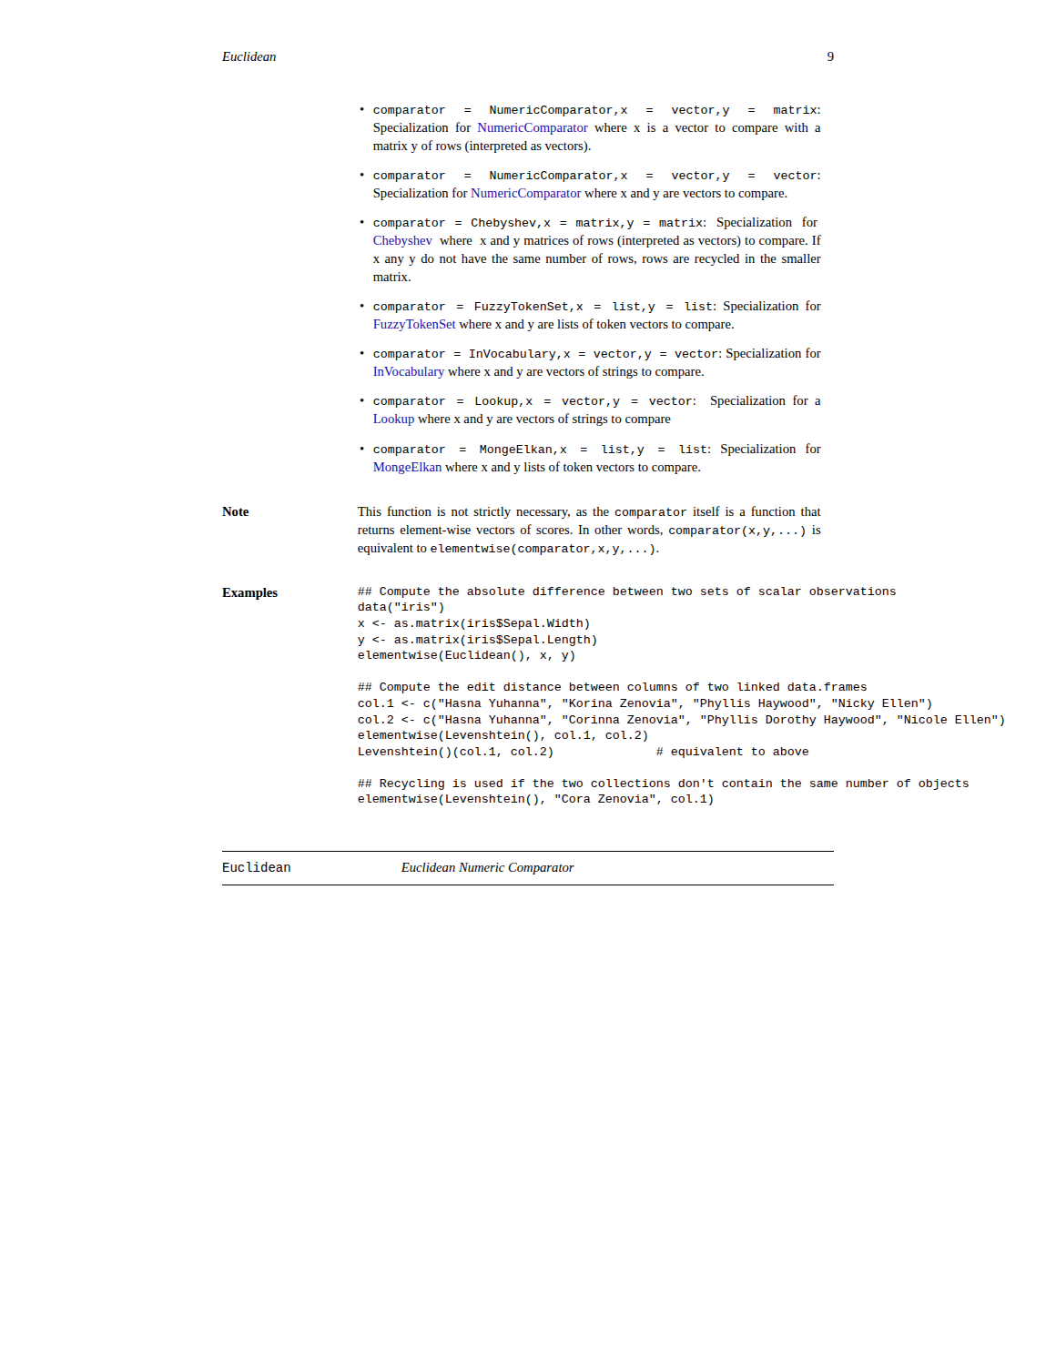Euclidean
9
comparator = NumericComparator,x = vector,y = matrix: Specialization for NumericComparator where x is a vector to compare with a matrix y of rows (interpreted as vectors).
comparator = NumericComparator,x = vector,y = vector: Specialization for NumericComparator where x and y are vectors to compare.
comparator = Chebyshev,x = matrix,y = matrix: Specialization for Chebyshev where x and y matrices of rows (interpreted as vectors) to compare. If x any y do not have the same number of rows, rows are recycled in the smaller matrix.
comparator = FuzzyTokenSet,x = list,y = list: Specialization for FuzzyTokenSet where x and y are lists of token vectors to compare.
comparator = InVocabulary,x = vector,y = vector: Specialization for InVocabulary where x and y are vectors of strings to compare.
comparator = Lookup,x = vector,y = vector: Specialization for a Lookup where x and y are vectors of strings to compare
comparator = MongeElkan,x = list,y = list: Specialization for MongeElkan where x and y lists of token vectors to compare.
Note
This function is not strictly necessary, as the comparator itself is a function that returns element-wise vectors of scores. In other words, comparator(x,y,...) is equivalent to elementwise(comparator,x,y,...).
Examples
## Compute the absolute difference between two sets of scalar observations
data("iris")
x <- as.matrix(iris$Sepal.Width)
y <- as.matrix(iris$Sepal.Length)
elementwise(Euclidean(), x, y)

## Compute the edit distance between columns of two linked data.frames
col.1 <- c("Hasna Yuhanna", "Korina Zenovia", "Phyllis Haywood", "Nicky Ellen")
col.2 <- c("Hasna Yuhanna", "Corinna Zenovia", "Phyllis Dorothy Haywood", "Nicole Ellen")
elementwise(Levenshtein(), col.1, col.2)
Levenshtein()(col.1, col.2)              # equivalent to above

## Recycling is used if the two collections don't contain the same number of objects
elementwise(Levenshtein(), "Cora Zenovia", col.1)
Euclidean
Euclidean Numeric Comparator